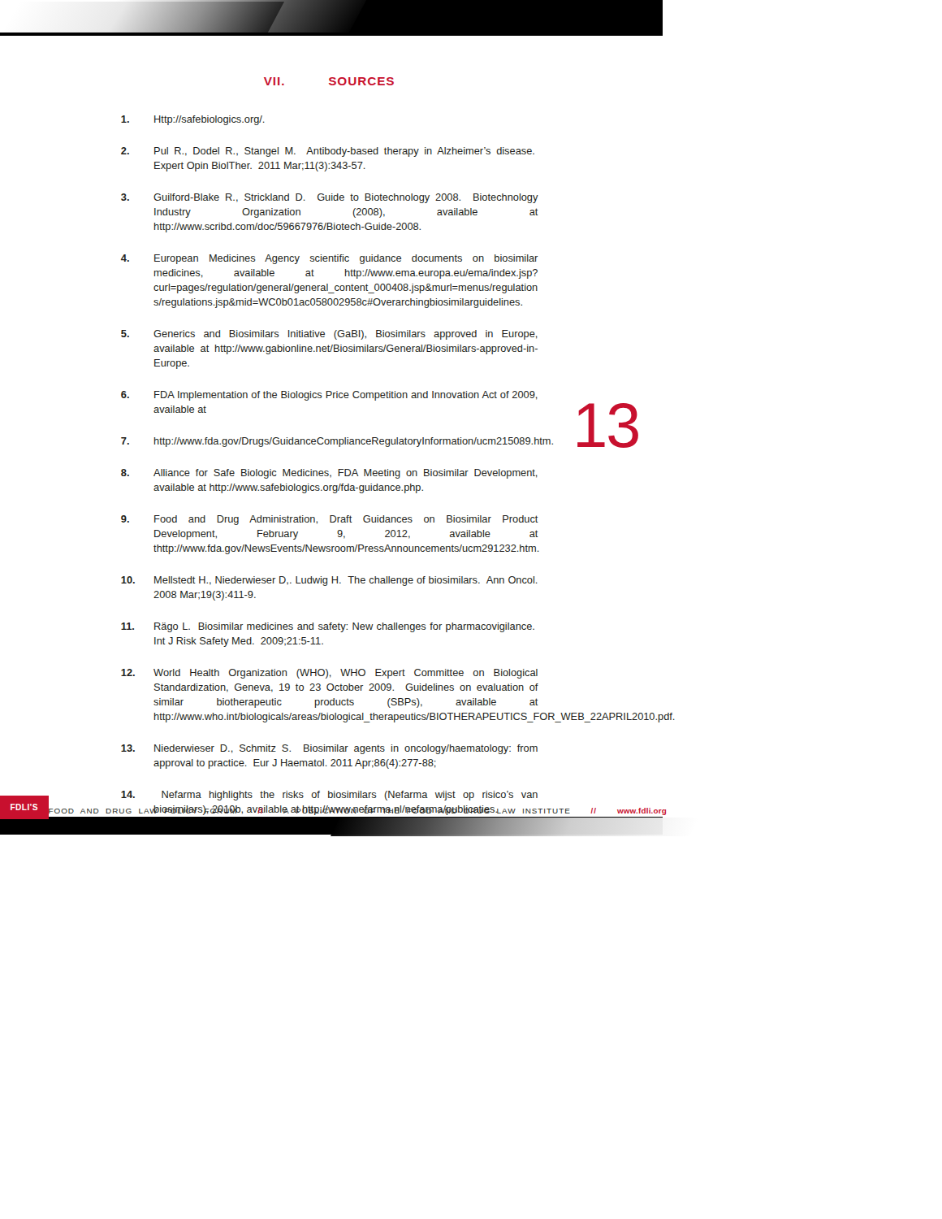13
VII. SOURCES
1. Http://safebiologics.org/.
2. Pul R., Dodel R., Stangel M. Antibody-based therapy in Alzheimer’s disease. Expert Opin BiolTher. 2011 Mar;11(3):343-57.
3. Guilford-Blake R., Strickland D. Guide to Biotechnology 2008. Biotechnology Industry Organization (2008), available at http://www.scribd.com/doc/59667976/Biotech-Guide-2008.
4. European Medicines Agency scientific guidance documents on biosimilar medicines, available at http://www.ema.europa.eu/ema/index.jsp?curl=pages/regulation/general/general_content_000408.jsp&murl=menus/regulations/regulations.jsp&mid=WC0b01ac058002958c#Overarchingbiosimilarguidelines.
5. Generics and Biosimilars Initiative (GaBI), Biosimilars approved in Europe, available at http://www.gabionline.net/Biosimilars/General/Biosimilars-approved-in-Europe.
6. FDA Implementation of the Biologics Price Competition and Innovation Act of 2009, available at
7. http://www.fda.gov/Drugs/GuidanceComplianceRegulatoryInformation/ucm215089.htm.
8. Alliance for Safe Biologic Medicines, FDA Meeting on Biosimilar Development, available at http://www.safebiologics.org/fda-guidance.php.
9. Food and Drug Administration, Draft Guidances on Biosimilar Product Development, February 9, 2012, available at thttp://www.fda.gov/NewsEvents/Newsroom/PressAnnouncements/ucm291232.htm.
10. Mellstedt H., Niederwieser D,. Ludwig H. The challenge of biosimilars. Ann Oncol. 2008 Mar;19(3):411-9.
11. Rägo L. Biosimilar medicines and safety: New challenges for pharmacovigilance. Int J Risk Safety Med. 2009;21:5-11.
12. World Health Organization (WHO), WHO Expert Committee on Biological Standardization, Geneva, 19 to 23 October 2009. Guidelines on evaluation of similar biotherapeutic products (SBPs), available at http://www.who.int/biologicals/areas/biological_therapeutics/BIOTHERAPEUTICS_FOR_WEB_22APRIL2010.pdf.
13. Niederwieser D., Schmitz S. Biosimilar agents in oncology/haematology: from approval to practice. Eur J Haematol. 2011 Apr;86(4):277-88;
14. Nefarma highlights the risks of biosimilars (Nefarma wijst op risico’s van biosimilars), 2010b, available at http://www.nefarma.nl/nefarma/publicaties.
FDLI’S
FOOD AND DRUG LAW POLICY FORUM // A PUBLICATION OF THE FOOD AND DRUG LAW INSTITUTE // www.fdli.org